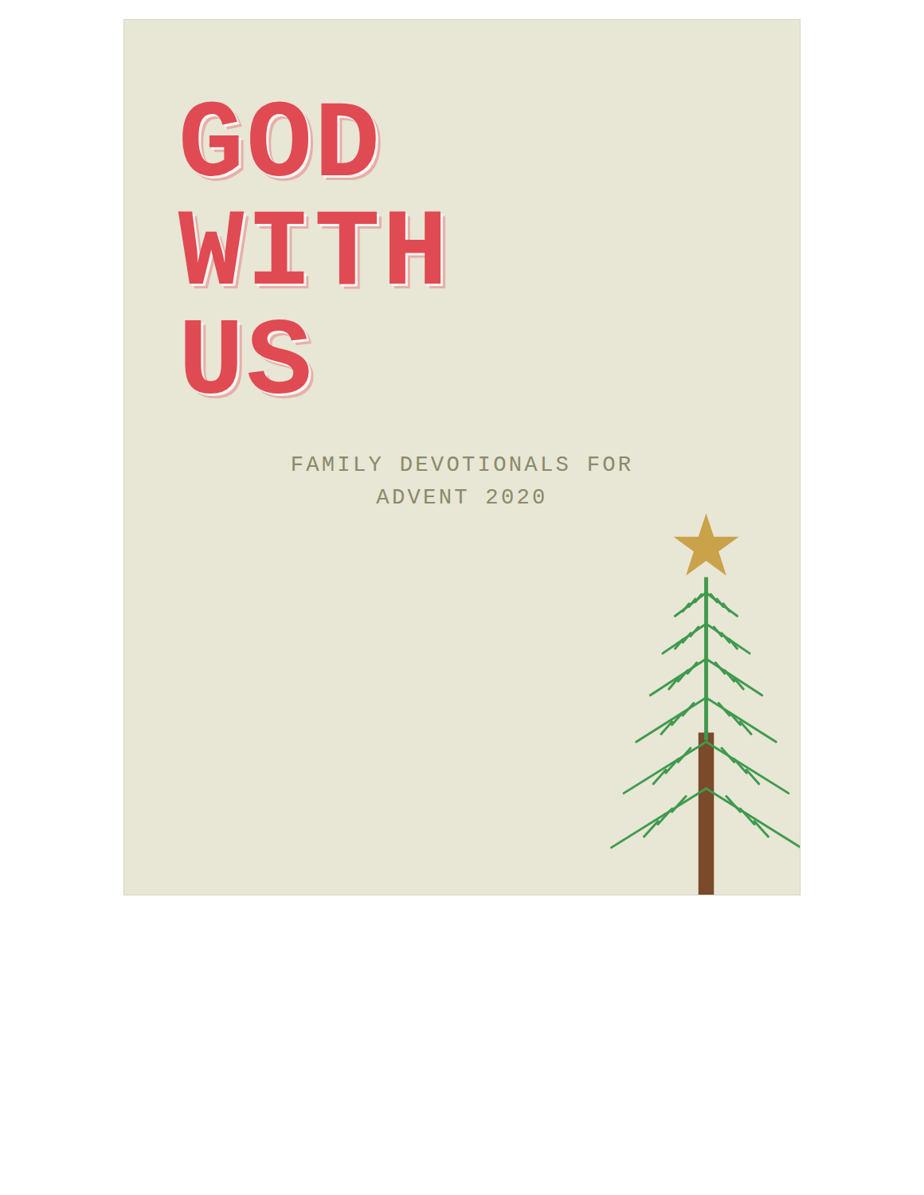God With Us
Family Devotionals for
Advent 2020